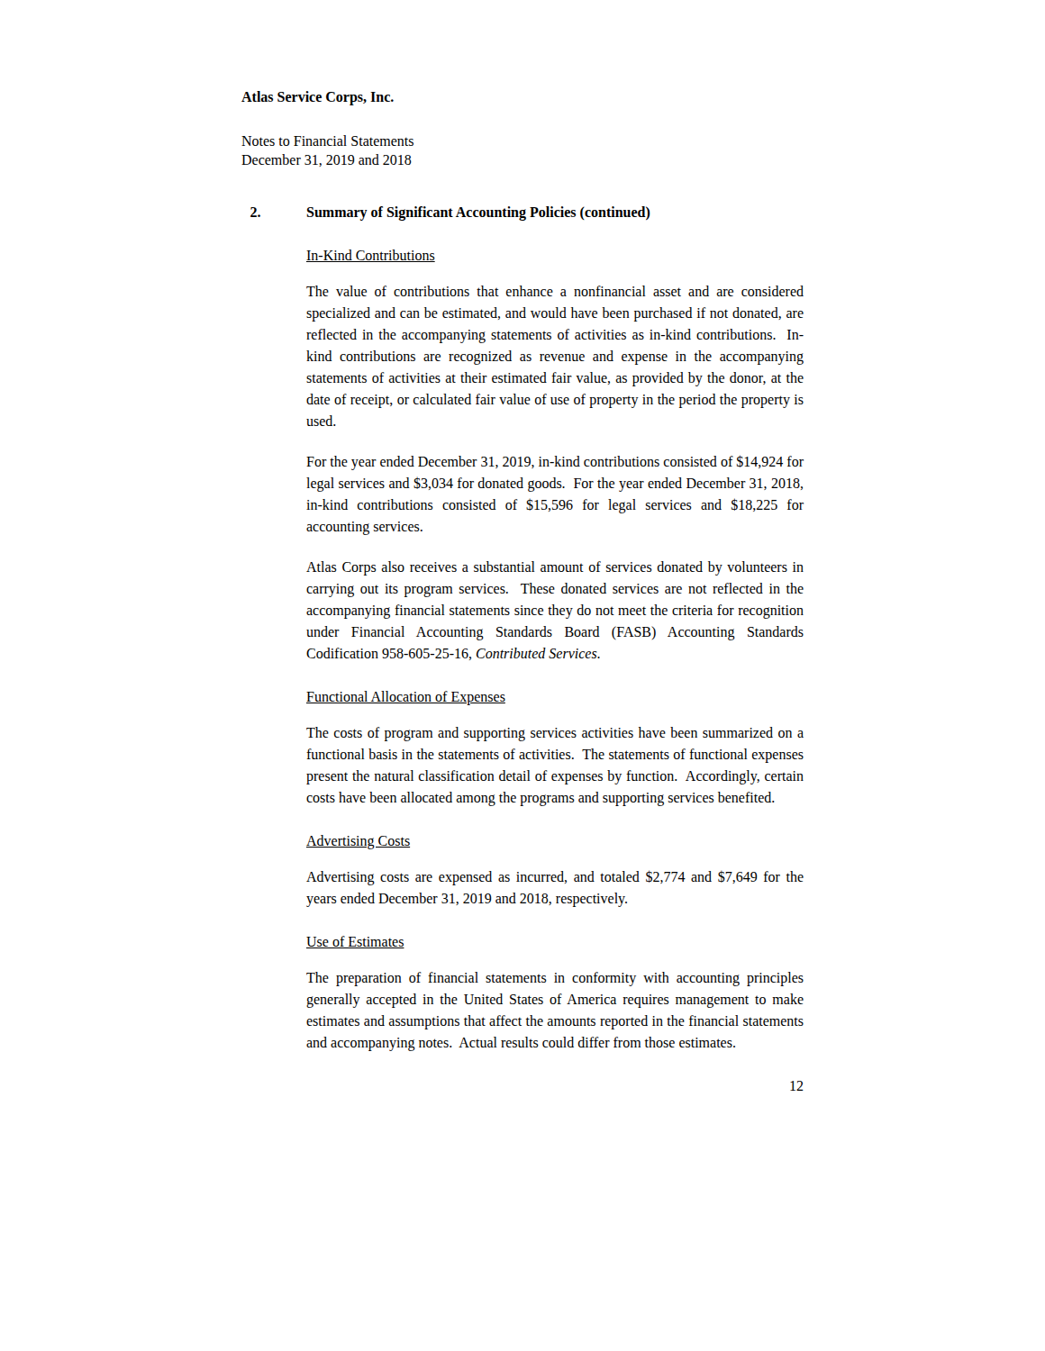Atlas Service Corps, Inc.
Notes to Financial Statements
December 31, 2019 and 2018
2. Summary of Significant Accounting Policies (continued)
In-Kind Contributions
The value of contributions that enhance a nonfinancial asset and are considered specialized and can be estimated, and would have been purchased if not donated, are reflected in the accompanying statements of activities as in-kind contributions. In-kind contributions are recognized as revenue and expense in the accompanying statements of activities at their estimated fair value, as provided by the donor, at the date of receipt, or calculated fair value of use of property in the period the property is used.
For the year ended December 31, 2019, in-kind contributions consisted of $14,924 for legal services and $3,034 for donated goods. For the year ended December 31, 2018, in-kind contributions consisted of $15,596 for legal services and $18,225 for accounting services.
Atlas Corps also receives a substantial amount of services donated by volunteers in carrying out its program services. These donated services are not reflected in the accompanying financial statements since they do not meet the criteria for recognition under Financial Accounting Standards Board (FASB) Accounting Standards Codification 958-605-25-16, Contributed Services.
Functional Allocation of Expenses
The costs of program and supporting services activities have been summarized on a functional basis in the statements of activities. The statements of functional expenses present the natural classification detail of expenses by function. Accordingly, certain costs have been allocated among the programs and supporting services benefited.
Advertising Costs
Advertising costs are expensed as incurred, and totaled $2,774 and $7,649 for the years ended December 31, 2019 and 2018, respectively.
Use of Estimates
The preparation of financial statements in conformity with accounting principles generally accepted in the United States of America requires management to make estimates and assumptions that affect the amounts reported in the financial statements and accompanying notes. Actual results could differ from those estimates.
12